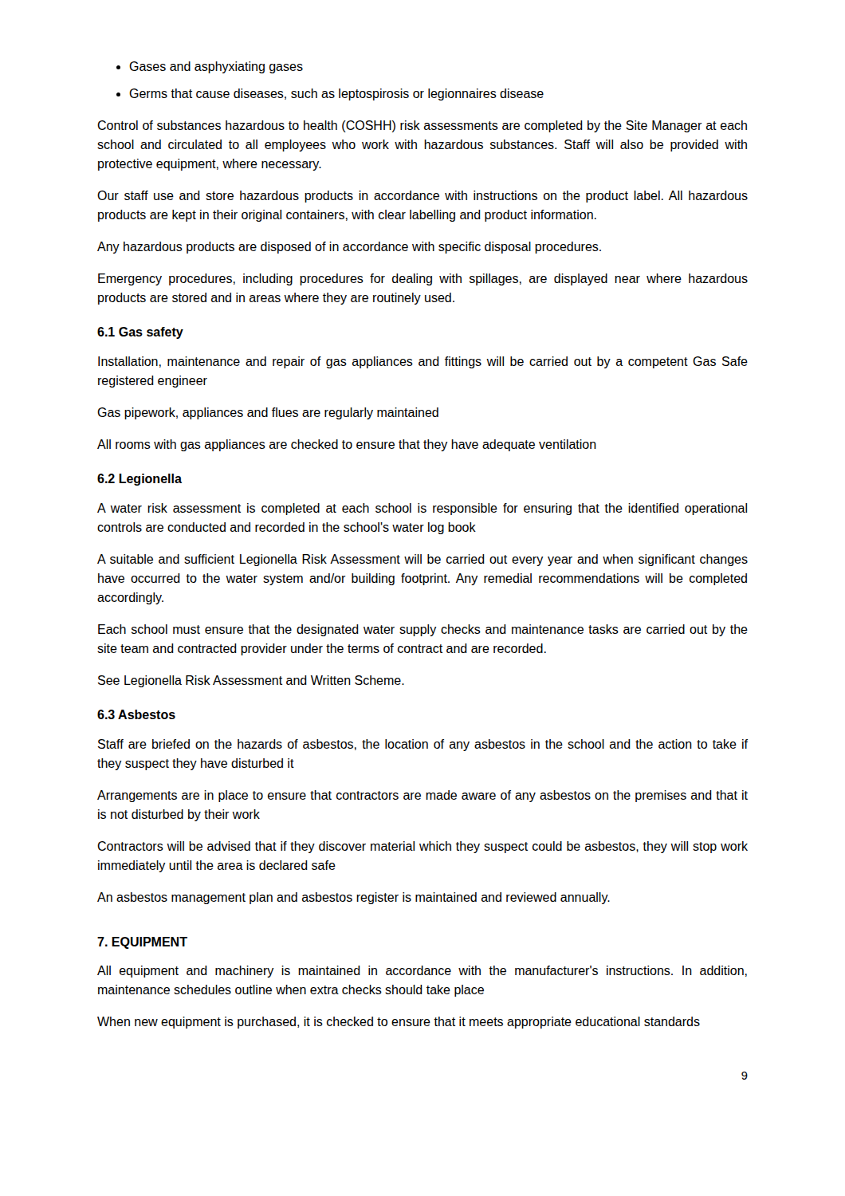Gases and asphyxiating gases
Germs that cause diseases, such as leptospirosis or legionnaires disease
Control of substances hazardous to health (COSHH) risk assessments are completed by the Site Manager at each school and circulated to all employees who work with hazardous substances. Staff will also be provided with protective equipment, where necessary.
Our staff use and store hazardous products in accordance with instructions on the product label. All hazardous products are kept in their original containers, with clear labelling and product information.
Any hazardous products are disposed of in accordance with specific disposal procedures.
Emergency procedures, including procedures for dealing with spillages, are displayed near where hazardous products are stored and in areas where they are routinely used.
6.1 Gas safety
Installation, maintenance and repair of gas appliances and fittings will be carried out by a competent Gas Safe registered engineer
Gas pipework, appliances and flues are regularly maintained
All rooms with gas appliances are checked to ensure that they have adequate ventilation
6.2 Legionella
A water risk assessment is completed at each school is responsible for ensuring that the identified operational controls are conducted and recorded in the school's water log book
A suitable and sufficient Legionella Risk Assessment will be carried out every year and when significant changes have occurred to the water system and/or building footprint. Any remedial recommendations will be completed accordingly.
Each school must ensure that the designated water supply checks and maintenance tasks are carried out by the site team and contracted provider under the terms of contract and are recorded.
See Legionella Risk Assessment and Written Scheme.
6.3 Asbestos
Staff are briefed on the hazards of asbestos, the location of any asbestos in the school and the action to take if they suspect they have disturbed it
Arrangements are in place to ensure that contractors are made aware of any asbestos on the premises and that it is not disturbed by their work
Contractors will be advised that if they discover material which they suspect could be asbestos, they will stop work immediately until the area is declared safe
An asbestos management plan and asbestos register is maintained and reviewed annually.
7. EQUIPMENT
All equipment and machinery is maintained in accordance with the manufacturer's instructions. In addition, maintenance schedules outline when extra checks should take place
When new equipment is purchased, it is checked to ensure that it meets appropriate educational standards
9